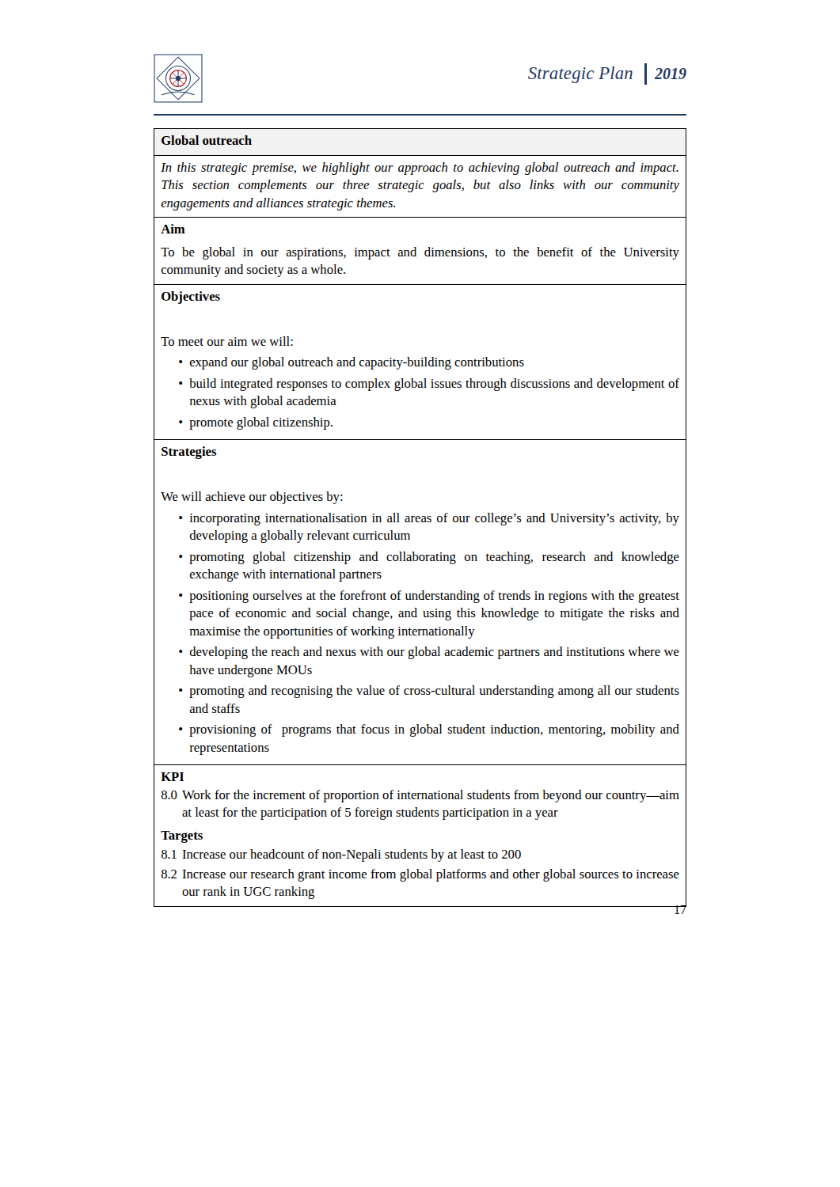Strategic Plan 2019
| Global outreach |
| In this strategic premise, we highlight our approach to achieving global outreach and impact. This section complements our three strategic goals, but also links with our community engagements and alliances strategic themes. |
| Aim To be global in our aspirations, impact and dimensions, to the benefit of the University community and society as a whole. |
| Objectives To meet our aim we will: expand our global outreach and capacity-building contributions build integrated responses to complex global issues through discussions and development of nexus with global academia promote global citizenship. |
| Strategies We will achieve our objectives by: incorporating internationalisation in all areas of our college’s and University’s activity, by developing a globally relevant curriculum promoting global citizenship and collaborating on teaching, research and knowledge exchange with international partners positioning ourselves at the forefront of understanding of trends in regions with the greatest pace of economic and social change, and using this knowledge to mitigate the risks and maximise the opportunities of working internationally developing the reach and nexus with our global academic partners and institutions where we have undergone MOUs promoting and recognising the value of cross-cultural understanding among all our students and staffs provisioning of programs that focus in global student induction, mentoring, mobility and representations |
| KPI 8.0 Work for the increment of proportion of international students from beyond our country—aim at least for the participation of 5 foreign students participation in a year Targets 8.1 Increase our headcount of non-Nepali students by at least to 200 8.2 Increase our research grant income from global platforms and other global sources to increase our rank in UGC ranking |
17